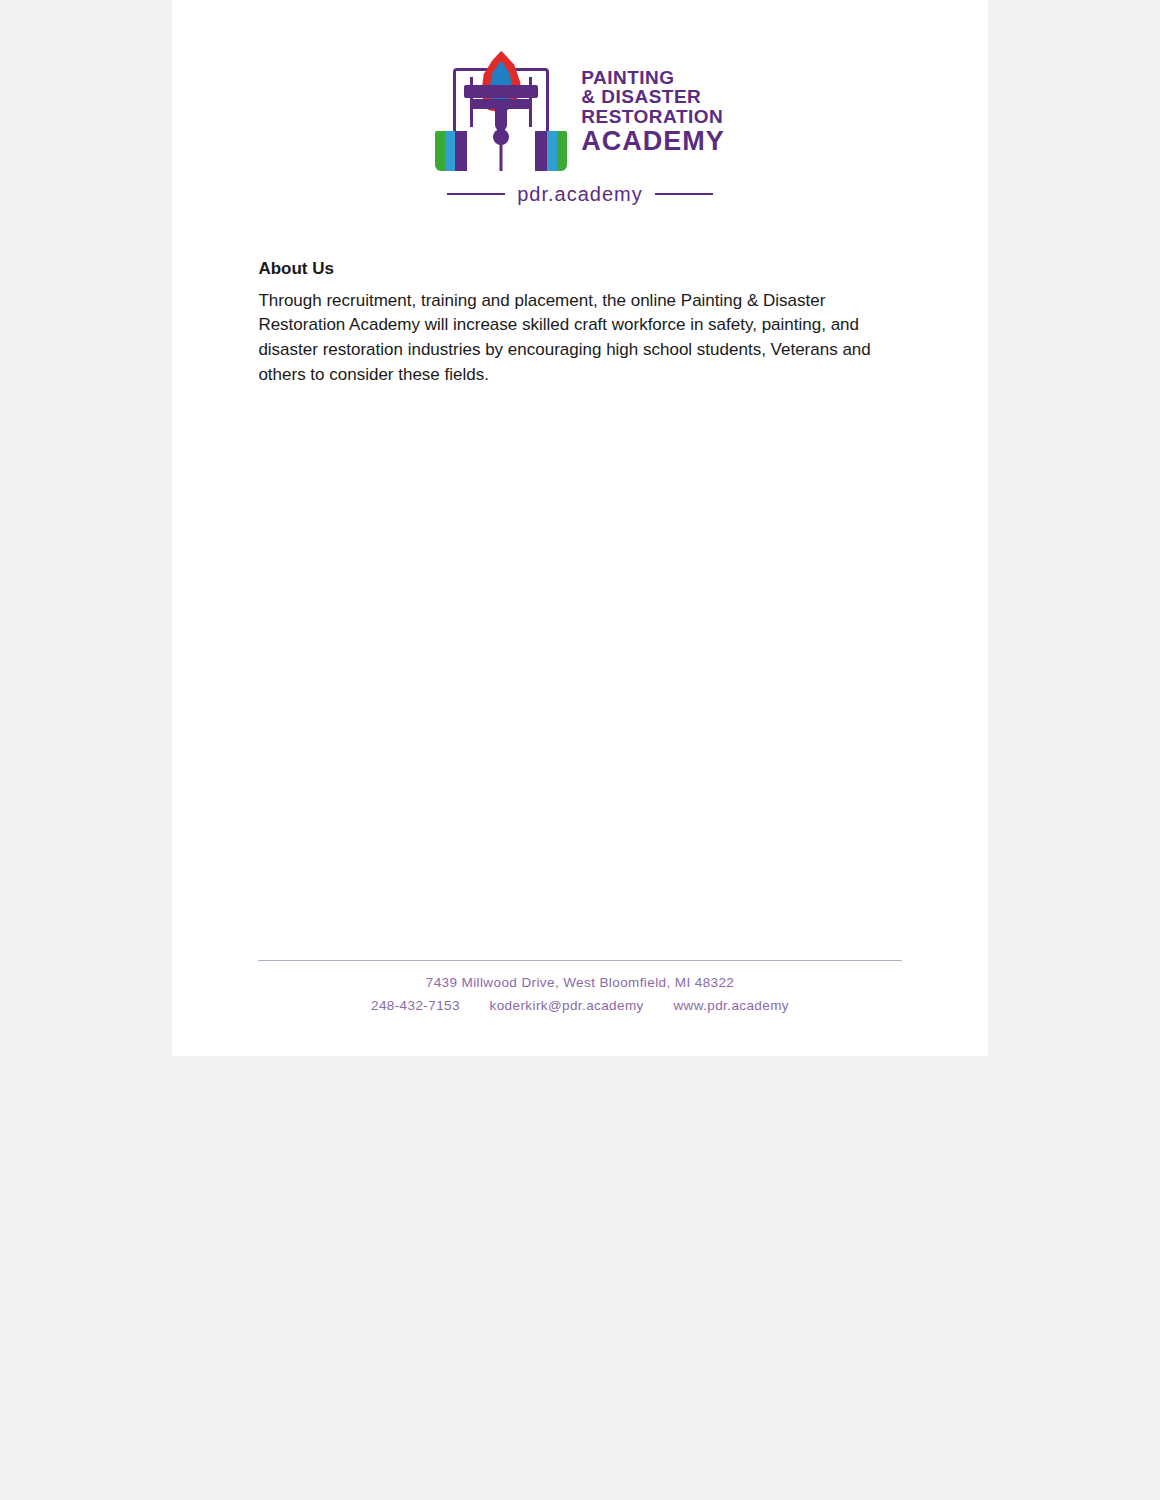PAINTING & DISASTER RESTORATION ACADEMY
pdr.academy
About Us
Through recruitment, training and placement, the online Painting & Disaster Restoration Academy will increase skilled craft workforce in safety, painting, and disaster restoration industries by encouraging high school students, Veterans and others to consider these fields.
7439 Millwood Drive, West Bloomfield, MI 48322
248-432-7153 koderkirk@pdr.academy www.pdr.academy